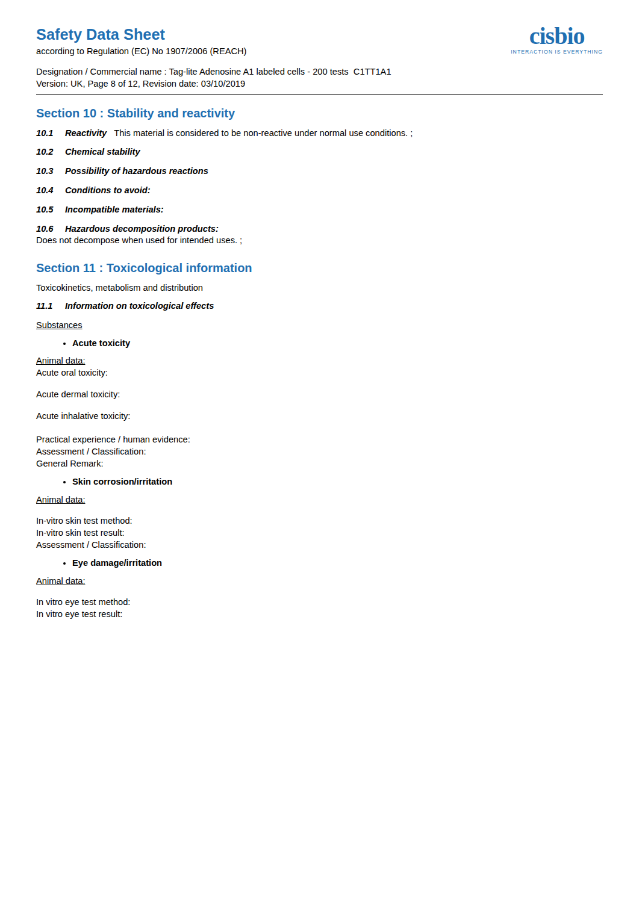Safety Data Sheet
according to Regulation (EC) No 1907/2006 (REACH)
Designation / Commercial name : Tag-lite Adenosine A1 labeled cells - 200 tests C1TT1A1
Version: UK, Page 8 of 12, Revision date: 03/10/2019
cisbio
INTERACTION IS EVERYTHING
Section 10 : Stability and reactivity
10.1 Reactivity This material is considered to be non-reactive under normal use conditions. ;
10.2 Chemical stability
10.3 Possibility of hazardous reactions
10.4 Conditions to avoid:
10.5 Incompatible materials:
10.6 Hazardous decomposition products:
Does not decompose when used for intended uses. ;
Section 11 : Toxicological information
Toxicokinetics, metabolism and distribution
11.1 Information on toxicological effects
Substances
Acute toxicity
Animal data:
Acute oral toxicity:
Acute dermal toxicity:
Acute inhalative toxicity:
Practical experience / human evidence:
Assessment / Classification:
General Remark:
Skin corrosion/irritation
Animal data:
In-vitro skin test method:
In-vitro skin test result:
Assessment / Classification:
Eye damage/irritation
Animal data:
In vitro eye test method:
In vitro eye test result: